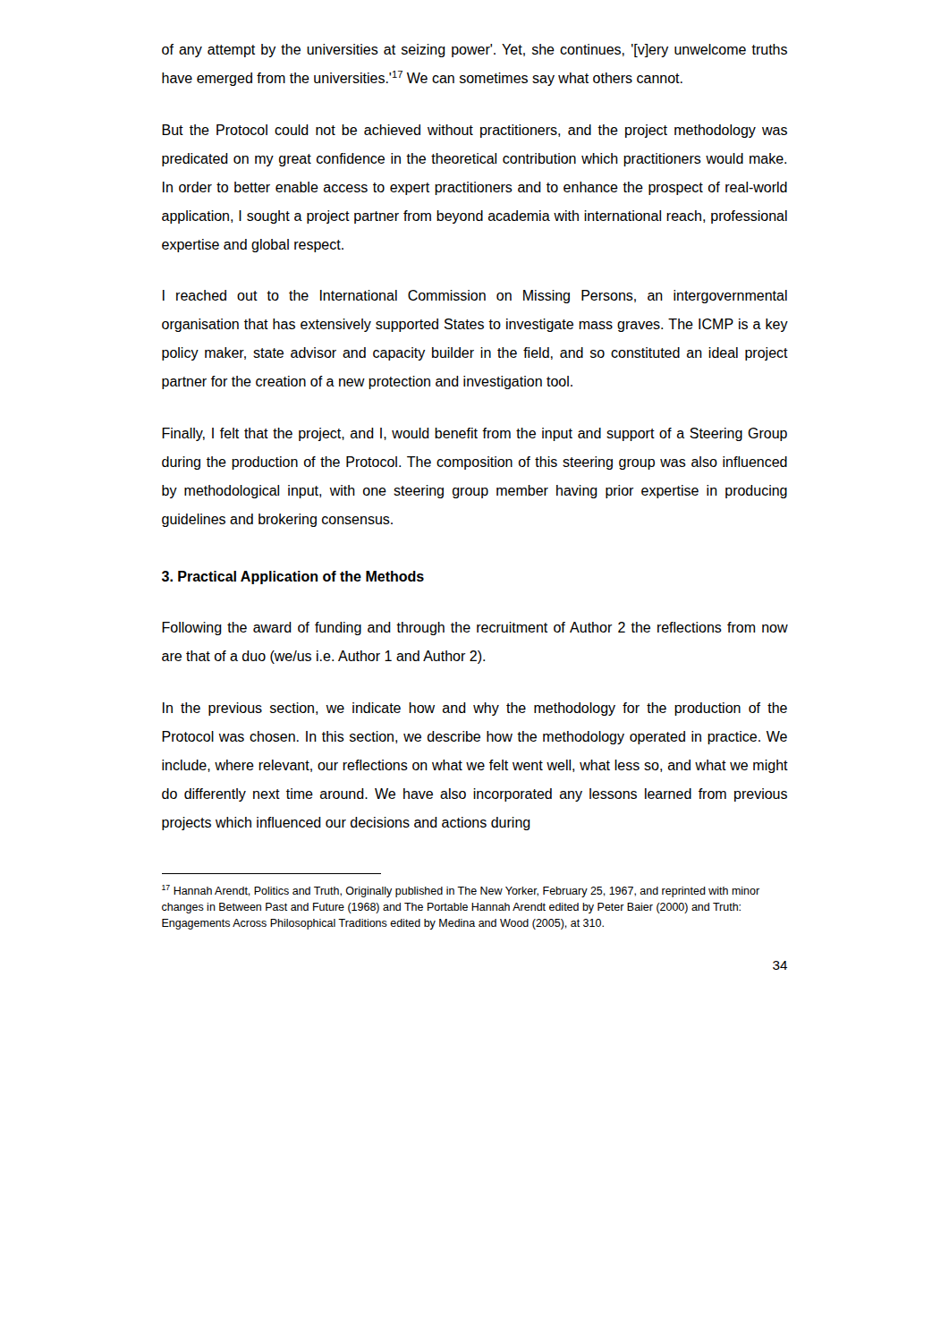of any attempt by the universities at seizing power'. Yet, she continues, '[v]ery unwelcome truths have emerged from the universities.'17 We can sometimes say what others cannot.
But the Protocol could not be achieved without practitioners, and the project methodology was predicated on my great confidence in the theoretical contribution which practitioners would make. In order to better enable access to expert practitioners and to enhance the prospect of real-world application, I sought a project partner from beyond academia with international reach, professional expertise and global respect.
I reached out to the International Commission on Missing Persons, an intergovernmental organisation that has extensively supported States to investigate mass graves. The ICMP is a key policy maker, state advisor and capacity builder in the field, and so constituted an ideal project partner for the creation of a new protection and investigation tool.
Finally, I felt that the project, and I, would benefit from the input and support of a Steering Group during the production of the Protocol. The composition of this steering group was also influenced by methodological input, with one steering group member having prior expertise in producing guidelines and brokering consensus.
3. Practical Application of the Methods
Following the award of funding and through the recruitment of Author 2 the reflections from now are that of a duo (we/us i.e. Author 1 and Author 2).
In the previous section, we indicate how and why the methodology for the production of the Protocol was chosen. In this section, we describe how the methodology operated in practice. We include, where relevant, our reflections on what we felt went well, what less so, and what we might do differently next time around. We have also incorporated any lessons learned from previous projects which influenced our decisions and actions during
17 Hannah Arendt, Politics and Truth, Originally published in The New Yorker, February 25, 1967, and reprinted with minor changes in Between Past and Future (1968) and The Portable Hannah Arendt edited by Peter Baier (2000) and Truth: Engagements Across Philosophical Traditions edited by Medina and Wood (2005), at 310.
34